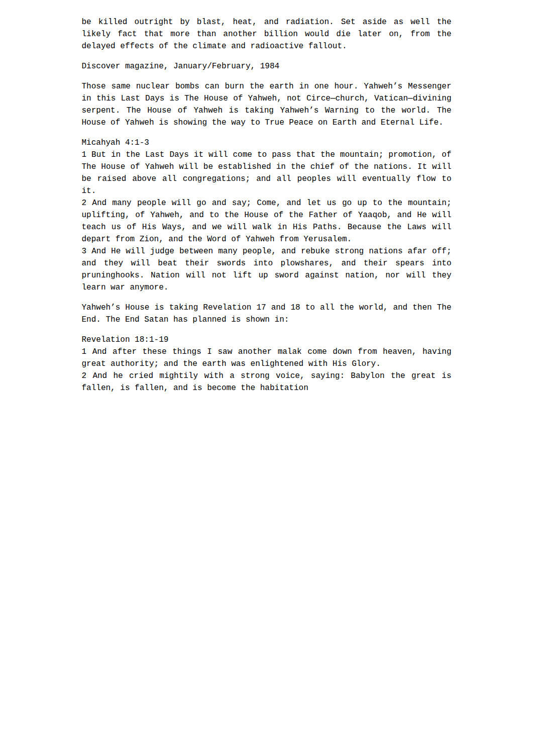be killed outright by blast, heat, and radiation. Set aside as well the likely fact that more than another billion would die later on, from the delayed effects of the climate and radioactive fallout.
Discover magazine, January/February, 1984
Those same nuclear bombs can burn the earth in one hour. Yahweh’s Messenger in this Last Days is The House of Yahweh, not Circe—church, Vatican—divining serpent. The House of Yahweh is taking Yahweh’s Warning to the world. The House of Yahweh is showing the way to True Peace on Earth and Eternal Life.
Micahyah 4:1-3
1 But in the Last Days it will come to pass that the mountain; promotion, of The House of Yahweh will be established in the chief of the nations. It will be raised above all congregations; and all peoples will eventually flow to it.
2 And many people will go and say; Come, and let us go up to the mountain; uplifting, of Yahweh, and to the House of the Father of Yaaqob, and He will teach us of His Ways, and we will walk in His Paths. Because the Laws will depart from Zion, and the Word of Yahweh from Yerusalem.
3 And He will judge between many people, and rebuke strong nations afar off; and they will beat their swords into plowshares, and their spears into pruninghooks. Nation will not lift up sword against nation, nor will they learn war anymore.
Yahweh’s House is taking Revelation 17 and 18 to all the world, and then The End. The End Satan has planned is shown in:
Revelation 18:1-19
1 And after these things I saw another malak come down from heaven, having great authority; and the earth was enlightened with His Glory.
2 And he cried mightily with a strong voice, saying: Babylon the great is fallen, is fallen, and is become the habitation